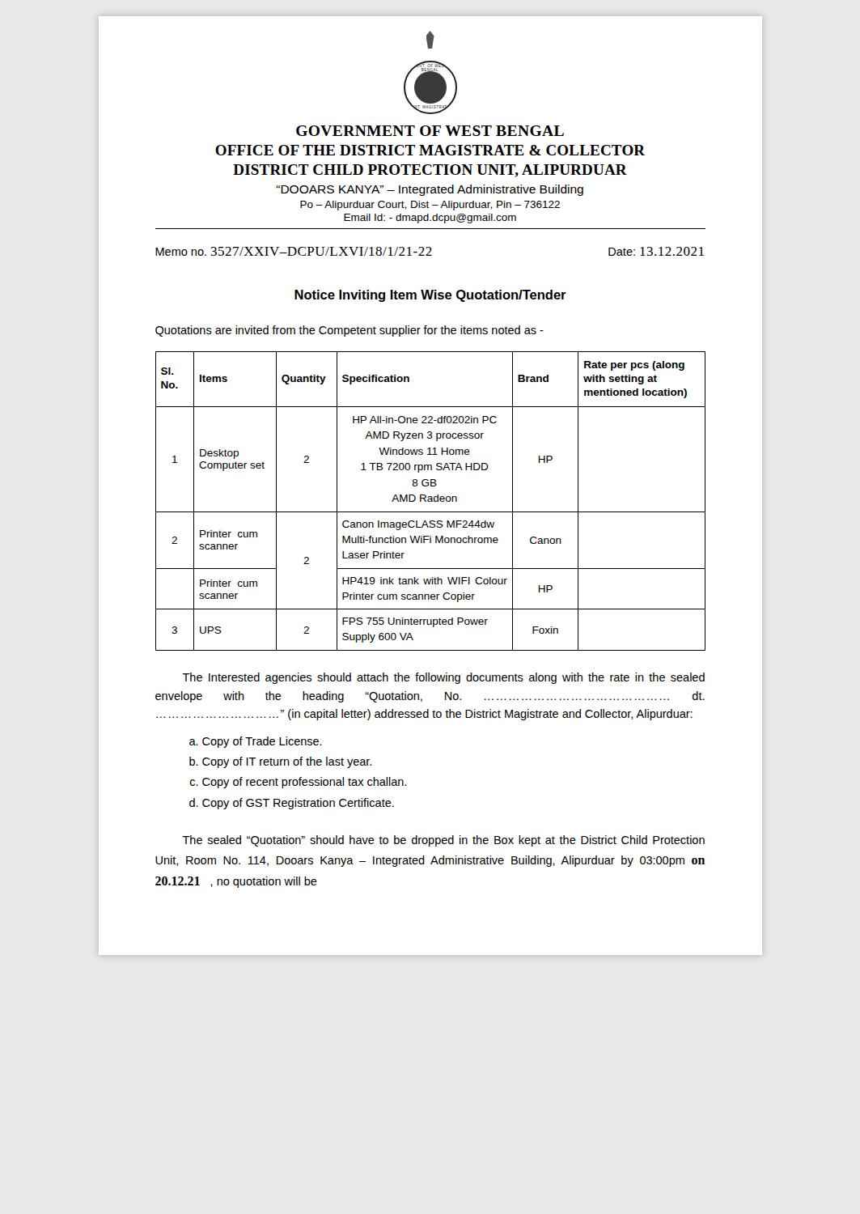GOVT. OF WEST BENGAL
DIST. MAGISTRATE
GOVERNMENT OF WEST BENGAL
OFFICE OF THE DISTRICT MAGISTRATE & COLLECTOR
DISTRICT CHILD PROTECTION UNIT, ALIPURDUAR
“DOOARS KANYA” – Integrated Administrative Building
Po – Alipurduar Court, Dist – Alipurduar, Pin – 736122
Email Id: - dmapd.dcpu@gmail.com
Memo no. 3527/XXIV–DCPU/LXVI/18/1/21-22
Date: 13.12.2021
Notice Inviting Item Wise Quotation/Tender
Quotations are invited from the Competent supplier for the items noted as -
| Sl. No. | Items | Quantity | Specification | Brand | Rate per pcs (along with setting at mentioned location) |
| --- | --- | --- | --- | --- | --- |
| 1 | Desktop Computer set | 2 | HP All-in-One 22-df0202in PC AMD Ryzen 3 processor Windows 11 Home 1 TB 7200 rpm SATA HDD 8 GB AMD Radeon | HP | |
| 2 | Printer cum scanner | 2 | Canon ImageCLASS MF244dw Multi-function WiFi Monochrome Laser Printer | Canon | |
| | Printer cum scanner | HP419 ink tank with WIFI Colour Printer cum scanner Copier | HP | |
| 3 | UPS | 2 | FPS 755 Uninterrupted Power Supply 600 VA | Foxin | |
The Interested agencies should attach the following documents along with the rate in the sealed envelope with the heading “Quotation, No. ……………………………………… dt. …………………………” (in capital letter) addressed to the District Magistrate and Collector, Alipurduar:
Copy of Trade License.
Copy of IT return of the last year.
Copy of recent professional tax challan.
Copy of GST Registration Certificate.
The sealed “Quotation” should have to be dropped in the Box kept at the District Child Protection Unit, Room No. 114, Dooars Kanya – Integrated Administrative Building, Alipurduar by 03:00pm on 20.12.21 , no quotation will be